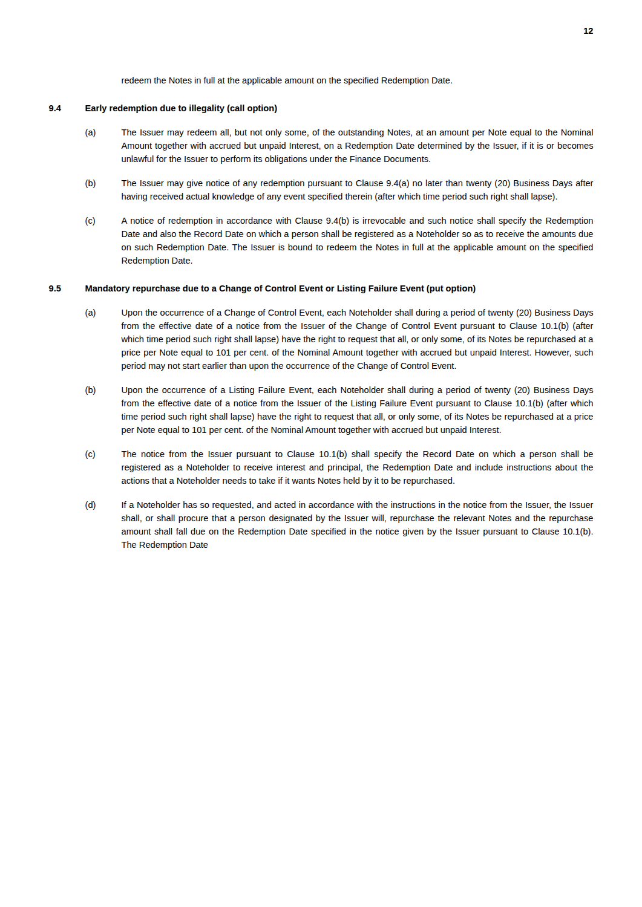12
redeem the Notes in full at the applicable amount on the specified Redemption Date.
9.4 Early redemption due to illegality (call option)
(a)
The Issuer may redeem all, but not only some, of the outstanding Notes, at an amount per Note equal to the Nominal Amount together with accrued but unpaid Interest, on a Redemption Date determined by the Issuer, if it is or becomes unlawful for the Issuer to perform its obligations under the Finance Documents.
(b)
The Issuer may give notice of any redemption pursuant to Clause 9.4(a) no later than twenty (20) Business Days after having received actual knowledge of any event specified therein (after which time period such right shall lapse).
(c)
A notice of redemption in accordance with Clause 9.4(b) is irrevocable and such notice shall specify the Redemption Date and also the Record Date on which a person shall be registered as a Noteholder so as to receive the amounts due on such Redemption Date. The Issuer is bound to redeem the Notes in full at the applicable amount on the specified Redemption Date.
9.5 Mandatory repurchase due to a Change of Control Event or Listing Failure Event (put option)
(a)
Upon the occurrence of a Change of Control Event, each Noteholder shall during a period of twenty (20) Business Days from the effective date of a notice from the Issuer of the Change of Control Event pursuant to Clause 10.1(b) (after which time period such right shall lapse) have the right to request that all, or only some, of its Notes be repurchased at a price per Note equal to 101 per cent. of the Nominal Amount together with accrued but unpaid Interest. However, such period may not start earlier than upon the occurrence of the Change of Control Event.
(b)
Upon the occurrence of a Listing Failure Event, each Noteholder shall during a period of twenty (20) Business Days from the effective date of a notice from the Issuer of the Listing Failure Event pursuant to Clause 10.1(b) (after which time period such right shall lapse) have the right to request that all, or only some, of its Notes be repurchased at a price per Note equal to 101 per cent. of the Nominal Amount together with accrued but unpaid Interest.
(c)
The notice from the Issuer pursuant to Clause 10.1(b) shall specify the Record Date on which a person shall be registered as a Noteholder to receive interest and principal, the Redemption Date and include instructions about the actions that a Noteholder needs to take if it wants Notes held by it to be repurchased.
(d)
If a Noteholder has so requested, and acted in accordance with the instructions in the notice from the Issuer, the Issuer shall, or shall procure that a person designated by the Issuer will, repurchase the relevant Notes and the repurchase amount shall fall due on the Redemption Date specified in the notice given by the Issuer pursuant to Clause 10.1(b). The Redemption Date